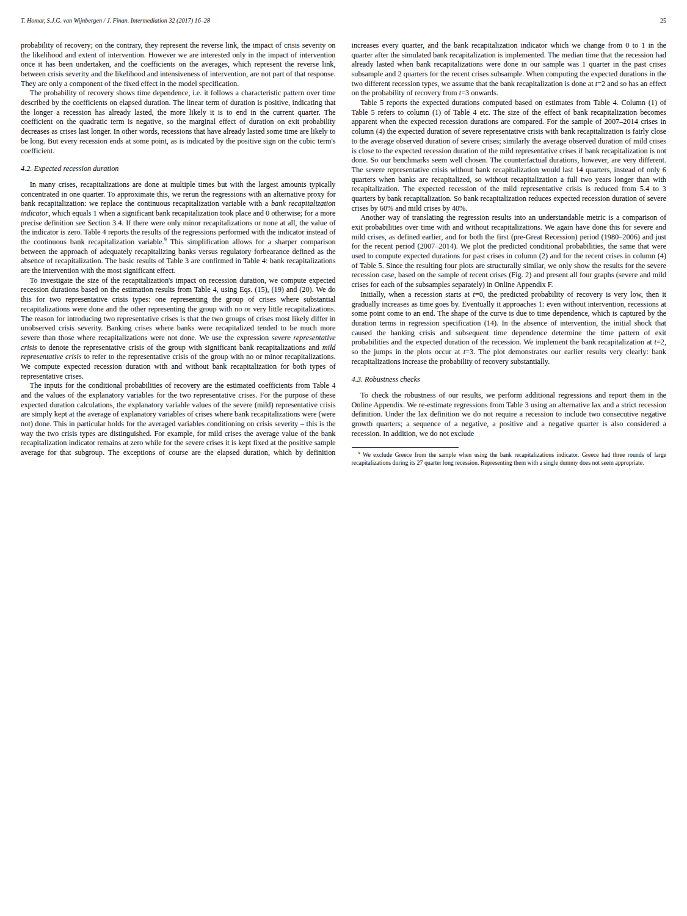T. Homar, S.J.G. van Wijnbergen / J. Finan. Intermediation 32 (2017) 16–28 25
probability of recovery; on the contrary, they represent the reverse link, the impact of crisis severity on the likelihood and extent of intervention. However we are interested only in the impact of intervention once it has been undertaken, and the coefficients on the averages, which represent the reverse link, between crisis severity and the likelihood and intensiveness of intervention, are not part of that response. They are only a component of the fixed effect in the model specification.
The probability of recovery shows time dependence, i.e. it follows a characteristic pattern over time described by the coefficients on elapsed duration. The linear term of duration is positive, indicating that the longer a recession has already lasted, the more likely it is to end in the current quarter. The coefficient on the quadratic term is negative, so the marginal effect of duration on exit probability decreases as crises last longer. In other words, recessions that have already lasted some time are likely to be long. But every recession ends at some point, as is indicated by the positive sign on the cubic term's coefficient.
4.2. Expected recession duration
In many crises, recapitalizations are done at multiple times but with the largest amounts typically concentrated in one quarter. To approximate this, we rerun the regressions with an alternative proxy for bank recapitalization: we replace the continuous recapitalization variable with a bank recapitalization indicator, which equals 1 when a significant bank recapitalization took place and 0 otherwise; for a more precise definition see Section 3.4. If there were only minor recapitalizations or none at all, the value of the indicator is zero. Table 4 reports the results of the regressions performed with the indicator instead of the continuous bank recapitalization variable.9 This simplification allows for a sharper comparison between the approach of adequately recapitalizing banks versus regulatory forbearance defined as the absence of recapitalization. The basic results of Table 3 are confirmed in Table 4: bank recapitalizations are the intervention with the most significant effect.
To investigate the size of the recapitalization's impact on recession duration, we compute expected recession durations based on the estimation results from Table 4, using Eqs. (15), (19) and (20). We do this for two representative crisis types: one representing the group of crises where substantial recapitalizations were done and the other representing the group with no or very little recapitalizations. The reason for introducing two representative crises is that the two groups of crises most likely differ in unobserved crisis severity. Banking crises where banks were recapitalized tended to be much more severe than those where recapitalizations were not done. We use the expression severe representative crisis to denote the representative crisis of the group with significant bank recapitalizations and mild representative crisis to refer to the representative crisis of the group with no or minor recapitalizations. We compute expected recession duration with and without bank recapitalization for both types of representative crises.
The inputs for the conditional probabilities of recovery are the estimated coefficients from Table 4 and the values of the explanatory variables for the two representative crises. For the purpose of these expected duration calculations, the explanatory variable values of the severe (mild) representative crisis are simply kept at the average of explanatory variables of crises where bank recapitalizations were (were not) done. This in particular holds for the averaged variables conditioning on crisis severity – this is the way the two crisis types are distinguished. For example, for mild crises the average value of the bank recapitalization indicator remains at zero while for the severe crises it is kept fixed at the positive sample average for that subgroup. The exceptions of course are the elapsed duration, which by definition increases every quarter, and the bank recapitalization indicator which we change from 0 to 1 in the quarter after the simulated bank recapitalization is implemented. The median time that the recession had already lasted when bank recapitalizations were done in our sample was 1 quarter in the past crises subsample and 2 quarters for the recent crises subsample. When computing the expected durations in the two different recession types, we assume that the bank recapitalization is done at t=2 and so has an effect on the probability of recovery from t=3 onwards.
Table 5 reports the expected durations computed based on estimates from Table 4. Column (1) of Table 5 refers to column (1) of Table 4 etc. The size of the effect of bank recapitalization becomes apparent when the expected recession durations are compared. For the sample of 2007–2014 crises in column (4) the expected duration of severe representative crisis with bank recapitalization is fairly close to the average observed duration of severe crises; similarly the average observed duration of mild crises is close to the expected recession duration of the mild representative crises if bank recapitalization is not done. So our benchmarks seem well chosen. The counterfactual durations, however, are very different. The severe representative crisis without bank recapitalization would last 14 quarters, instead of only 6 quarters when banks are recapitalized, so without recapitalization a full two years longer than with recapitalization. The expected recession of the mild representative crisis is reduced from 5.4 to 3 quarters by bank recapitalization. So bank recapitalization reduces expected recession duration of severe crises by 60% and mild crises by 40%.
Another way of translating the regression results into an understandable metric is a comparison of exit probabilities over time with and without recapitalizations. We again have done this for severe and mild crises, as defined earlier, and for both the first (pre-Great Recession) period (1980–2006) and just for the recent period (2007–2014). We plot the predicted conditional probabilities, the same that were used to compute expected durations for past crises in column (2) and for the recent crises in column (4) of Table 5. Since the resulting four plots are structurally similar, we only show the results for the severe recession case, based on the sample of recent crises (Fig. 2) and present all four graphs (severe and mild crises for each of the subsamples separately) in Online Appendix F.
Initially, when a recession starts at t=0, the predicted probability of recovery is very low, then it gradually increases as time goes by. Eventually it approaches 1: even without intervention, recessions at some point come to an end. The shape of the curve is due to time dependence, which is captured by the duration terms in regression specification (14). In the absence of intervention, the initial shock that caused the banking crisis and subsequent time dependence determine the time pattern of exit probabilities and the expected duration of the recession. We implement the bank recapitalization at t=2, so the jumps in the plots occur at t=3. The plot demonstrates our earlier results very clearly: bank recapitalizations increase the probability of recovery substantially.
4.3. Robustness checks
To check the robustness of our results, we perform additional regressions and report them in the Online Appendix. We re-estimate regressions from Table 3 using an alternative lax and a strict recession definition. Under the lax definition we do not require a recession to include two consecutive negative growth quarters; a sequence of a negative, a positive and a negative quarter is also considered a recession. In addition, we do not exclude
9 We exclude Greece from the sample when using the bank recapitalizations indicator. Greece had three rounds of large recapitalizations during its 27 quarter long recession. Representing them with a single dummy does not seem appropriate.